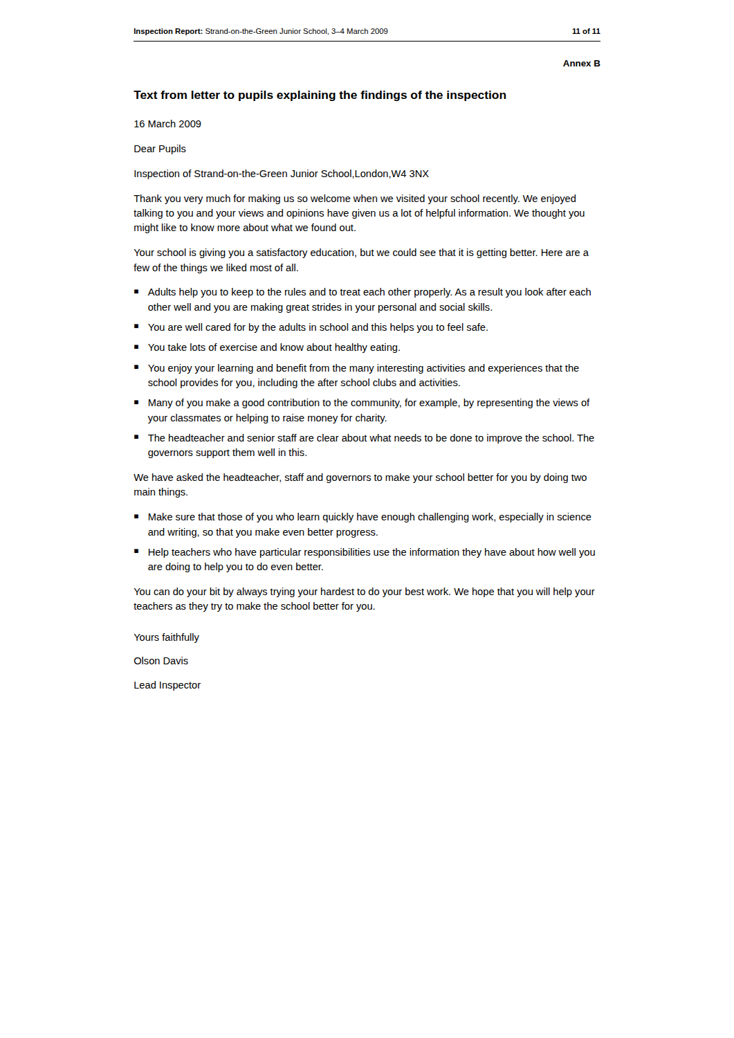Inspection Report: Strand-on-the-Green Junior School, 3–4 March 2009
11 of 11
Annex B
Text from letter to pupils explaining the findings of the inspection
16 March 2009
Dear Pupils
Inspection of Strand-on-the-Green Junior School,London,W4 3NX
Thank you very much for making us so welcome when we visited your school recently. We enjoyed talking to you and your views and opinions have given us a lot of helpful information. We thought you might like to know more about what we found out.
Your school is giving you a satisfactory education, but we could see that it is getting better. Here are a few of the things we liked most of all.
Adults help you to keep to the rules and to treat each other properly. As a result you look after each other well and you are making great strides in your personal and social skills.
You are well cared for by the adults in school and this helps you to feel safe.
You take lots of exercise and know about healthy eating.
You enjoy your learning and benefit from the many interesting activities and experiences that the school provides for you, including the after school clubs and activities.
Many of you make a good contribution to the community, for example, by representing the views of your classmates or helping to raise money for charity.
The headteacher and senior staff are clear about what needs to be done to improve the school. The governors support them well in this.
We have asked the headteacher, staff and governors to make your school better for you by doing two main things.
Make sure that those of you who learn quickly have enough challenging work, especially in science and writing, so that you make even better progress.
Help teachers who have particular responsibilities use the information they have about how well you are doing to help you to do even better.
You can do your bit by always trying your hardest to do your best work. We hope that you will help your teachers as they try to make the school better for you.
Yours faithfully
Olson Davis
Lead Inspector